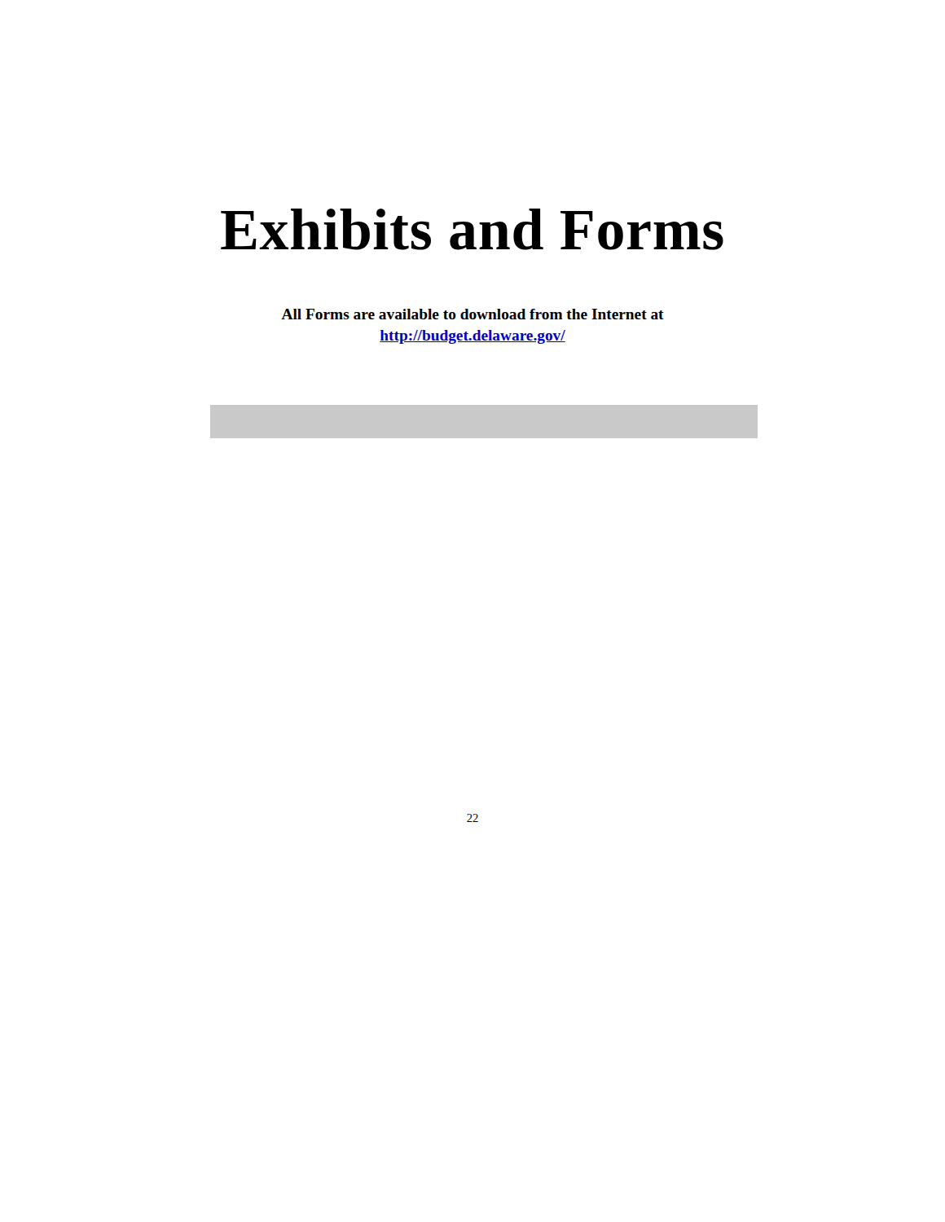Exhibits and Forms
All Forms are available to download from the Internet at
http://budget.delaware.gov/
22